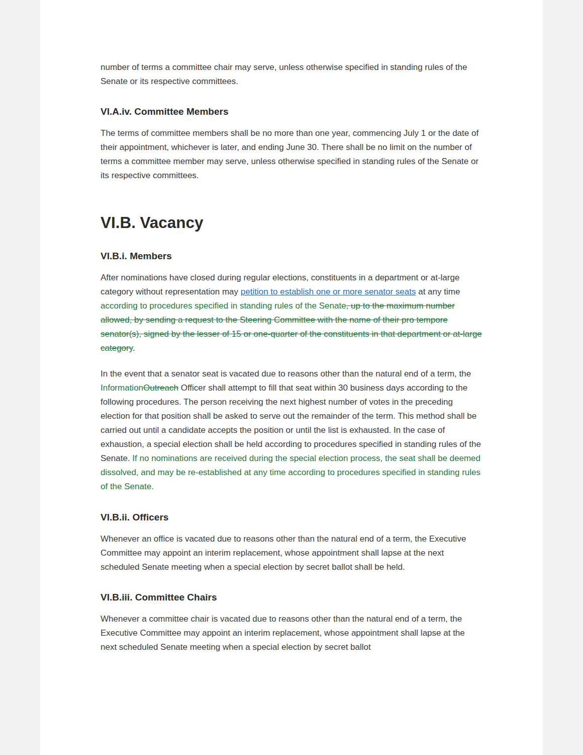number of terms a committee chair may serve, unless otherwise specified in standing rules of the Senate or its respective committees.
VI.A.iv. Committee Members
The terms of committee members shall be no more than one year, commencing July 1 or the date of their appointment, whichever is later, and ending June 30. There shall be no limit on the number of terms a committee member may serve, unless otherwise specified in standing rules of the Senate or its respective committees.
VI.B. Vacancy
VI.B.i. Members
After nominations have closed during regular elections, constituents in a department or at-large category without representation may petition to establish one or more senator seats at any time according to procedures specified in standing rules of the Senate, up to the maximum number allowed, by sending a request to the Steering Committee with the name of their pro tempore senator(s), signed by the lesser of 15 or one-quarter of the constituents in that department or at-large category.
In the event that a senator seat is vacated due to reasons other than the natural end of a term, the InformationOutreach Officer shall attempt to fill that seat within 30 business days according to the following procedures. The person receiving the next highest number of votes in the preceding election for that position shall be asked to serve out the remainder of the term. This method shall be carried out until a candidate accepts the position or until the list is exhausted. In the case of exhaustion, a special election shall be held according to procedures specified in standing rules of the Senate. If no nominations are received during the special election process, the seat shall be deemed dissolved, and may be re-established at any time according to procedures specified in standing rules of the Senate.
VI.B.ii. Officers
Whenever an office is vacated due to reasons other than the natural end of a term, the Executive Committee may appoint an interim replacement, whose appointment shall lapse at the next scheduled Senate meeting when a special election by secret ballot shall be held.
VI.B.iii. Committee Chairs
Whenever a committee chair is vacated due to reasons other than the natural end of a term, the Executive Committee may appoint an interim replacement, whose appointment shall lapse at the next scheduled Senate meeting when a special election by secret ballot